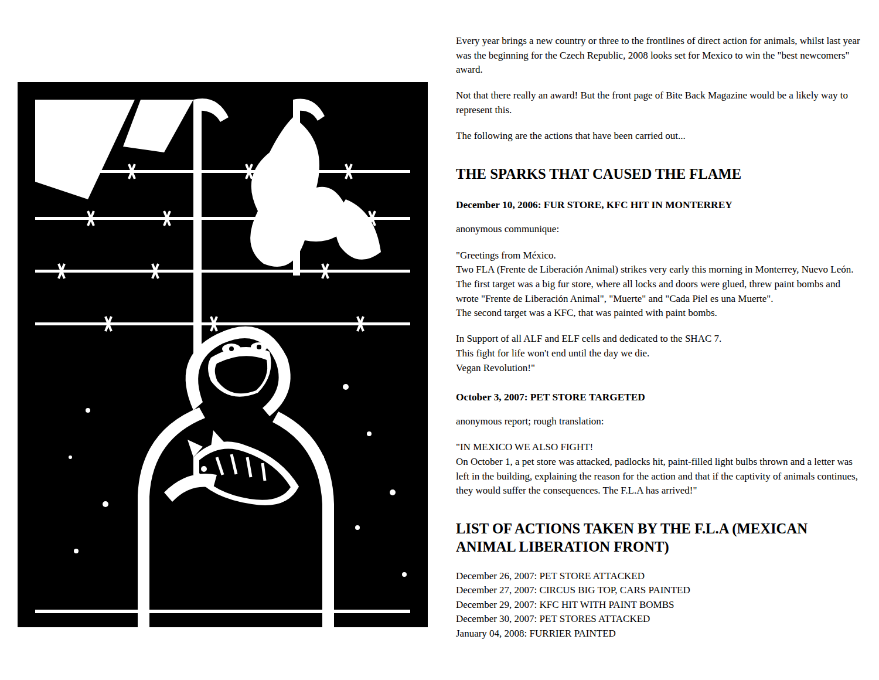Every year brings a new country or three to the frontlines of direct action for animals, whilst last year was the beginning for the Czech Republic, 2008 looks set for Mexico to win the "best newcomers" award.
Not that there really an award! But the front page of Bite Back Magazine would be a likely way to represent this.
The following are the actions that have been carried out...
THE SPARKS THAT CAUSED THE FLAME
December 10, 2006: FUR STORE, KFC HIT IN MONTERREY
anonymous communique:
"Greetings from México.
Two FLA (Frente de Liberación Animal) strikes very early this morning in Monterrey, Nuevo León.
The first target was a big fur store, where all locks and doors were glued, threw paint bombs and wrote "Frente de Liberación Animal", "Muerte" and "Cada Piel es una Muerte".
The second target was a KFC, that was painted with paint bombs.
In Support of all ALF and ELF cells and dedicated to the SHAC 7.
This fight for life won't end until the day we die.
Vegan Revolution!"
October 3, 2007: PET STORE TARGETED
anonymous report; rough translation:
"IN MEXICO WE ALSO FIGHT!
On October 1, a pet store was attacked, padlocks hit, paint-filled light bulbs thrown and a letter was left in the building, explaining the reason for the action and that if the captivity of animals continues, they would suffer the consequences. The F.L.A has arrived!"
LIST OF ACTIONS TAKEN BY THE F.L.A (MEXICAN ANIMAL LIBERATION FRONT)
December 26, 2007: PET STORE ATTACKED
December 27, 2007: CIRCUS BIG TOP, CARS PAINTED
December 29, 2007: KFC HIT WITH PAINT BOMBS
December 30, 2007: PET STORES ATTACKED
January 04, 2008: FURRIER PAINTED